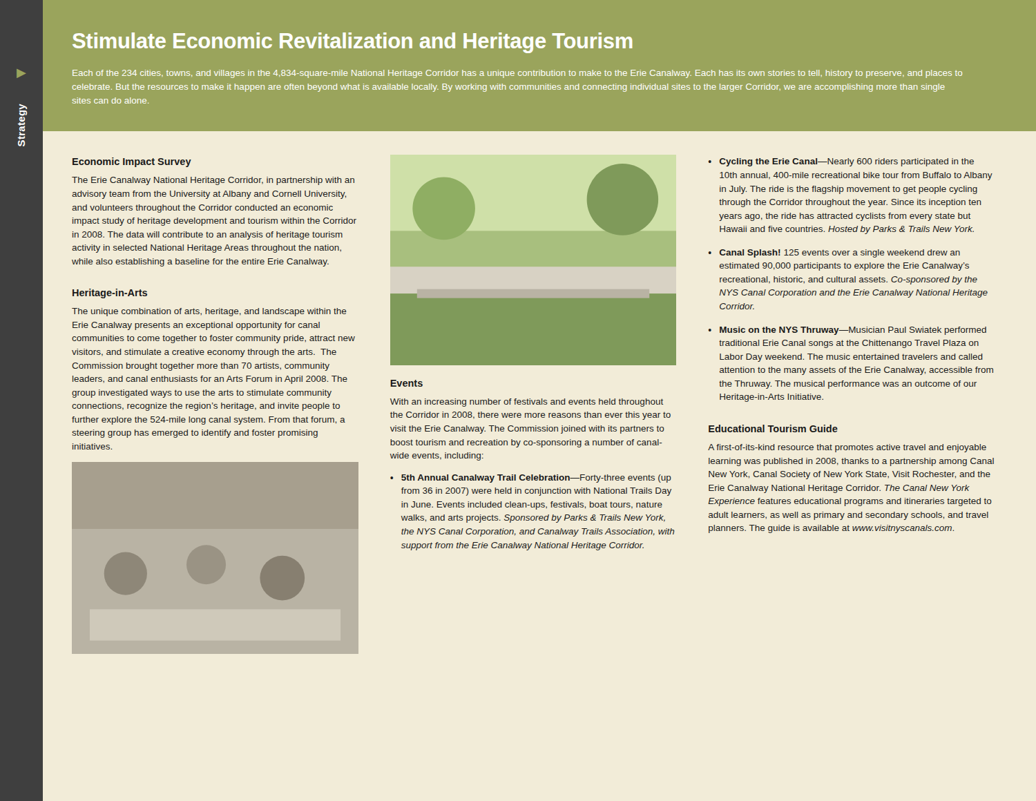▶
Strategy
Stimulate Economic Revitalization and Heritage Tourism
Each of the 234 cities, towns, and villages in the 4,834-square-mile National Heritage Corridor has a unique contribution to make to the Erie Canalway. Each has its own stories to tell, history to preserve, and places to celebrate. But the resources to make it happen are often beyond what is available locally. By working with communities and connecting individual sites to the larger Corridor, we are accomplishing more than single sites can do alone.
Economic Impact Survey
The Erie Canalway National Heritage Corridor, in partnership with an advisory team from the University at Albany and Cornell University, and volunteers throughout the Corridor conducted an economic impact study of heritage development and tourism within the Corridor in 2008. The data will contribute to an analysis of heritage tourism activity in selected National Heritage Areas throughout the nation, while also establishing a baseline for the entire Erie Canalway.
Heritage-in-Arts
The unique combination of arts, heritage, and landscape within the Erie Canalway presents an exceptional opportunity for canal communities to come together to foster community pride, attract new visitors, and stimulate a creative economy through the arts. The Commission brought together more than 70 artists, community leaders, and canal enthusiasts for an Arts Forum in April 2008. The group investigated ways to use the arts to stimulate community connections, recognize the region’s heritage, and invite people to further explore the 524-mile long canal system. From that forum, a steering group has emerged to identify and foster promising initiatives.
Events
With an increasing number of festivals and events held throughout the Corridor in 2008, there were more reasons than ever this year to visit the Erie Canalway. The Commission joined with its partners to boost tourism and recreation by co-sponsoring a number of canal-wide events, including:
5th Annual Canalway Trail Celebration—Forty-three events (up from 36 in 2007) were held in conjunction with National Trails Day in June. Events included clean-ups, festivals, boat tours, nature walks, and arts projects. Sponsored by Parks & Trails New York, the NYS Canal Corporation, and Canalway Trails Association, with support from the Erie Canalway National Heritage Corridor.
Cycling the Erie Canal—Nearly 600 riders participated in the 10th annual, 400-mile recreational bike tour from Buffalo to Albany in July. The ride is the flagship movement to get people cycling through the Corridor throughout the year. Since its inception ten years ago, the ride has attracted cyclists from every state but Hawaii and five countries. Hosted by Parks & Trails New York.
Canal Splash! 125 events over a single weekend drew an estimated 90,000 participants to explore the Erie Canalway’s recreational, historic, and cultural assets. Co-sponsored by the NYS Canal Corporation and the Erie Canalway National Heritage Corridor.
Music on the NYS Thruway—Musician Paul Swiatek performed traditional Erie Canal songs at the Chittenango Travel Plaza on Labor Day weekend. The music entertained travelers and called attention to the many assets of the Erie Canalway, accessible from the Thruway. The musical performance was an outcome of our Heritage-in-Arts Initiative.
Educational Tourism Guide
A first-of-its-kind resource that promotes active travel and enjoyable learning was published in 2008, thanks to a partnership among Canal New York, Canal Society of New York State, Visit Rochester, and the Erie Canalway National Heritage Corridor. The Canal New York Experience features educational programs and itineraries targeted to adult learners, as well as primary and secondary schools, and travel planners. The guide is available at www.visitnyscanals.com.